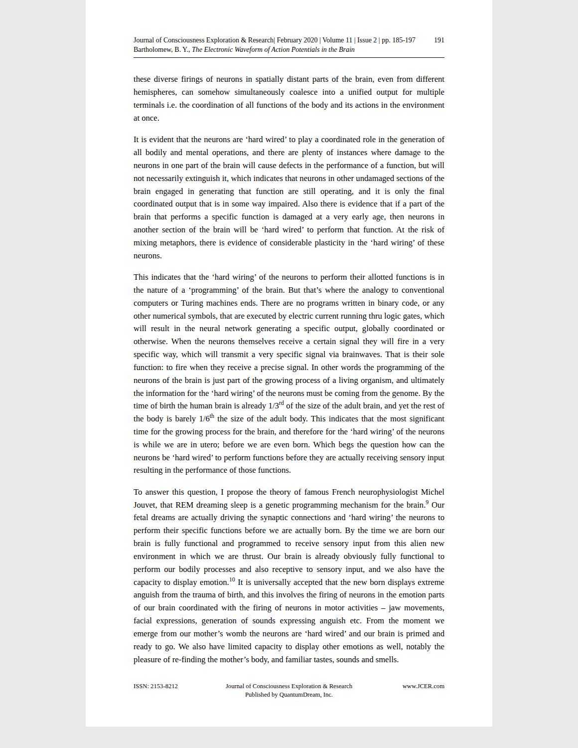191 Journal of Consciousness Exploration & Research| February 2020 | Volume 11 | Issue 2 | pp. 185-197 Bartholomew, B. Y., The Electronic Waveform of Action Potentials in the Brain
these diverse firings of neurons in spatially distant parts of the brain, even from different hemispheres, can somehow simultaneously coalesce into a unified output for multiple terminals i.e. the coordination of all functions of the body and its actions in the environment at once.
It is evident that the neurons are ‘hard wired’ to play a coordinated role in the generation of all bodily and mental operations, and there are plenty of instances where damage to the neurons in one part of the brain will cause defects in the performance of a function, but will not necessarily extinguish it, which indicates that neurons in other undamaged sections of the brain engaged in generating that function are still operating, and it is only the final coordinated output that is in some way impaired. Also there is evidence that if a part of the brain that performs a specific function is damaged at a very early age, then neurons in another section of the brain will be ‘hard wired’ to perform that function. At the risk of mixing metaphors, there is evidence of considerable plasticity in the ‘hard wiring’ of these neurons.
This indicates that the ‘hard wiring’ of the neurons to perform their allotted functions is in the nature of a ‘programming’ of the brain. But that’s where the analogy to conventional computers or Turing machines ends. There are no programs written in binary code, or any other numerical symbols, that are executed by electric current running thru logic gates, which will result in the neural network generating a specific output, globally coordinated or otherwise. When the neurons themselves receive a certain signal they will fire in a very specific way, which will transmit a very specific signal via brainwaves. That is their sole function: to fire when they receive a precise signal. In other words the programming of the neurons of the brain is just part of the growing process of a living organism, and ultimately the information for the ‘hard wiring’ of the neurons must be coming from the genome. By the time of birth the human brain is already 1/3rd of the size of the adult brain, and yet the rest of the body is barely 1/6th the size of the adult body. This indicates that the most significant time for the growing process for the brain, and therefore for the ‘hard wiring’ of the neurons is while we are in utero; before we are even born. Which begs the question how can the neurons be ‘hard wired’ to perform functions before they are actually receiving sensory input resulting in the performance of those functions.
To answer this question, I propose the theory of famous French neurophysiologist Michel Jouvet, that REM dreaming sleep is a genetic programming mechanism for the brain.9 Our fetal dreams are actually driving the synaptic connections and ‘hard wiring’ the neurons to perform their specific functions before we are actually born. By the time we are born our brain is fully functional and programmed to receive sensory input from this alien new environment in which we are thrust. Our brain is already obviously fully functional to perform our bodily processes and also receptive to sensory input, and we also have the capacity to display emotion.10 It is universally accepted that the new born displays extreme anguish from the trauma of birth, and this involves the firing of neurons in the emotion parts of our brain coordinated with the firing of neurons in motor activities – jaw movements, facial expressions, generation of sounds expressing anguish etc. From the moment we emerge from our mother’s womb the neurons are ‘hard wired’ and our brain is primed and ready to go. We also have limited capacity to display other emotions as well, notably the pleasure of re-finding the mother’s body, and familiar tastes, sounds and smells.
ISSN: 2153-8212
Journal of Consciousness Exploration & Research Published by QuantumDream, Inc.
www.JCER.com